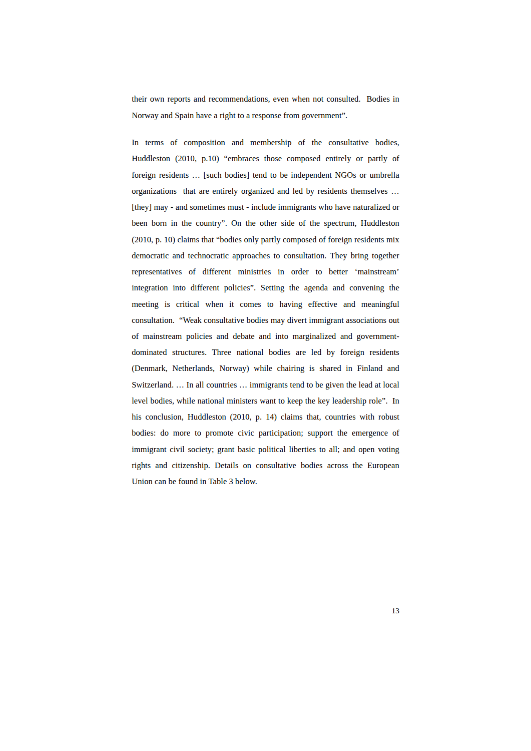their own reports and recommendations, even when not consulted. Bodies in Norway and Spain have a right to a response from government”.
In terms of composition and membership of the consultative bodies, Huddleston (2010, p.10) “embraces those composed entirely or partly of foreign residents … [such bodies] tend to be independent NGOs or umbrella organizations that are entirely organized and led by residents themselves … [they] may - and sometimes must - include immigrants who have naturalized or been born in the country”. On the other side of the spectrum, Huddleston (2010, p. 10) claims that “bodies only partly composed of foreign residents mix democratic and technocratic approaches to consultation. They bring together representatives of different ministries in order to better ‘mainstream’ integration into different policies”. Setting the agenda and convening the meeting is critical when it comes to having effective and meaningful consultation. “Weak consultative bodies may divert immigrant associations out of mainstream policies and debate and into marginalized and government-dominated structures. Three national bodies are led by foreign residents (Denmark, Netherlands, Norway) while chairing is shared in Finland and Switzerland. … In all countries … immigrants tend to be given the lead at local level bodies, while national ministers want to keep the key leadership role”. In his conclusion, Huddleston (2010, p. 14) claims that, countries with robust bodies: do more to promote civic participation; support the emergence of immigrant civil society; grant basic political liberties to all; and open voting rights and citizenship. Details on consultative bodies across the European Union can be found in Table 3 below.
13